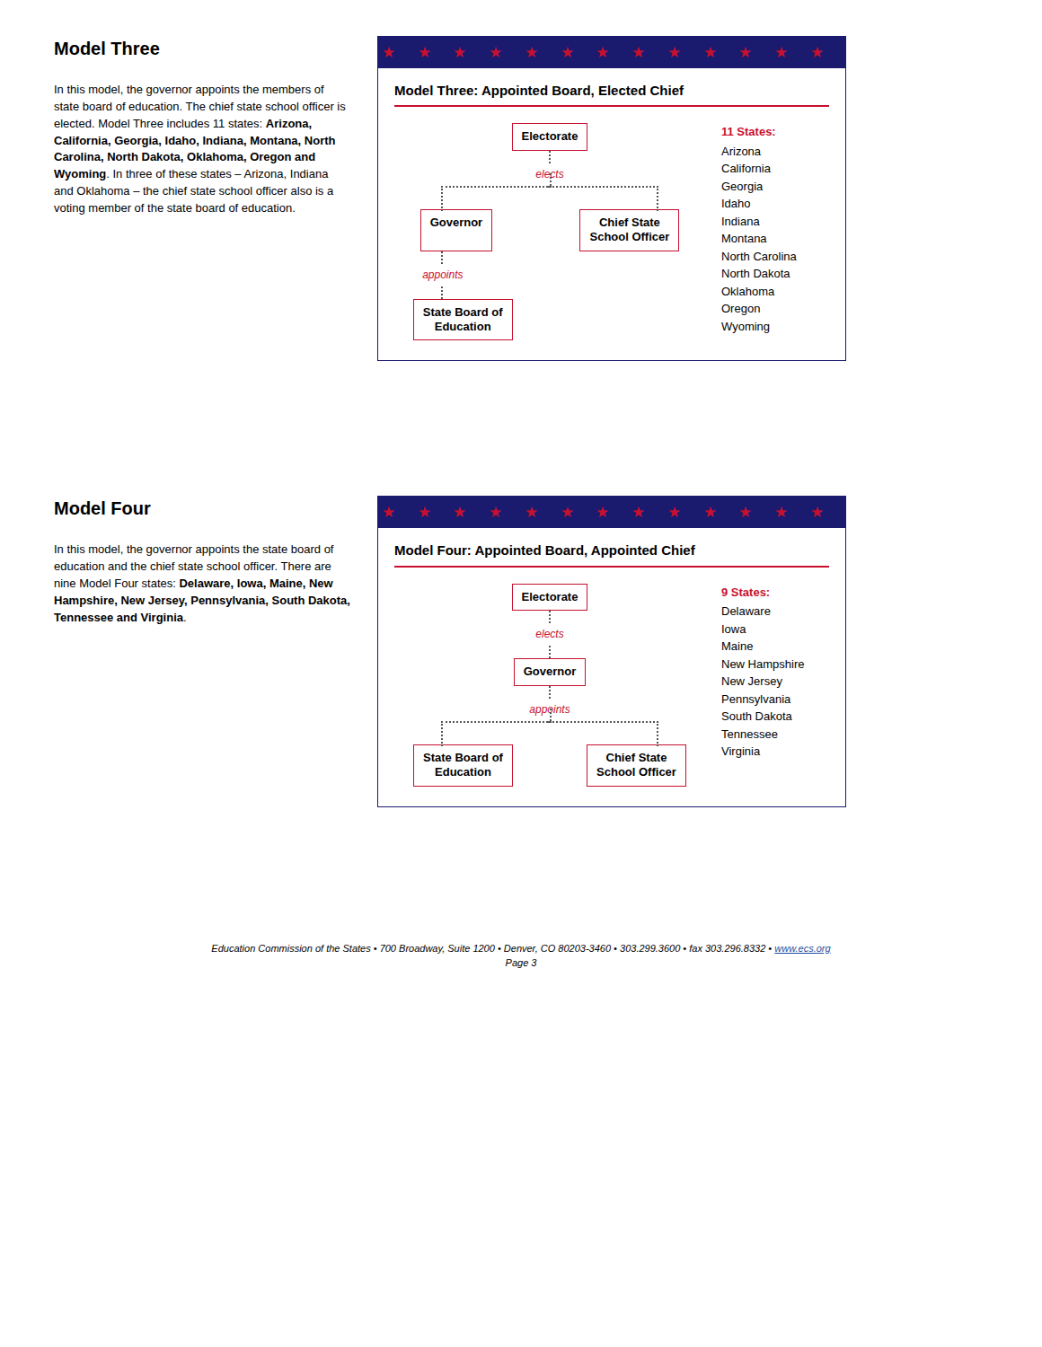Model Three
In this model, the governor appoints the members of state board of education. The chief state school officer is elected. Model Three includes 11 states: Arizona, California, Georgia, Idaho, Indiana, Montana, North Carolina, North Dakota, Oklahoma, Oregon and Wyoming. In three of these states – Arizona, Indiana and Oklahoma – the chief state school officer also is a voting member of the state board of education.
★ ★ ★ ★ ★ ★ ★ ★ ★ ★ ★ ★ ★ ★ ★ ★
Model Three: Appointed Board, Elected Chief
Electorate
elects
Governor Chief State
School Officer
appoints
State Board of
Education
11 States:
Arizona
California
Georgia
Idaho
Indiana
Montana
North Carolina
North Dakota
Oklahoma
Oregon
Wyoming
Model Four
In this model, the governor appoints the state board of education and the chief state school officer. There are nine Model Four states: Delaware, Iowa, Maine, New Hampshire, New Jersey, Pennsylvania, South Dakota, Tennessee and Virginia.
★ ★ ★ ★ ★ ★ ★ ★ ★ ★ ★ ★ ★ ★ ★ ★
Model Four: Appointed Board, Appointed Chief
Electorate
elects
Governor
appoints
State Board of
Education Chief State
School Officer
9 States:
Delaware
Iowa
Maine
New Hampshire
New Jersey
Pennsylvania
South Dakota
Tennessee
Virginia
Education Commission of the States • 700 Broadway, Suite 1200 • Denver, CO 80203-3460 • 303.299.3600 • fax 303.296.8332 • www.ecs.org
Page 3